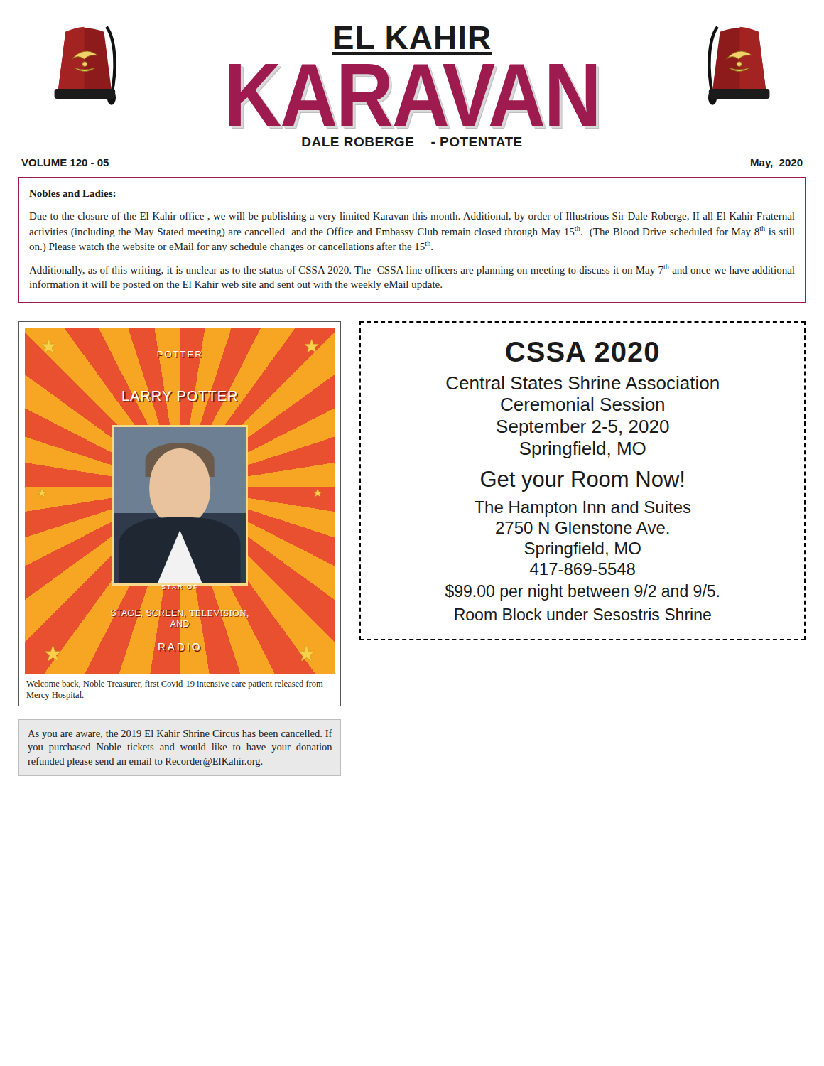EL KAHIR
KARAVAN
DALE ROBERGE - POTENTATE
VOLUME 120 - 05 May, 2020
Nobles and Ladies:
Due to the closure of the El Kahir office , we will be publishing a very limited Karavan this month. Additional, by order of Illustrious Sir Dale Roberge, II all El Kahir Fraternal activities (including the May Stated meeting) are cancelled and the Office and Embassy Club remain closed through May 15th. (The Blood Drive scheduled for May 8th is still on.) Please watch the website or eMail for any schedule changes or cancellations after the 15th.
Additionally, as of this writing, it is unclear as to the status of CSSA 2020. The CSSA line officers are planning on meeting to discuss it on May 7th and once we have additional information it will be posted on the El Kahir web site and sent out with the weekly eMail update.
★ ★ ★ ★ ★ ★
POTTER
LARRY POTTER
STAR OF
STAGE, SCREEN, TELEVISION,
AND
RADIO
Welcome back, Noble Treasurer, first Covid-19 intensive care patient released from Mercy Hospital.
As you are aware, the 2019 El Kahir Shrine Circus has been cancelled. If you purchased Noble tickets and would like to have your donation refunded please send an email to Recorder@ElKahir.org.
CSSA 2020
Central States Shrine Association
Ceremonial Session
September 2-5, 2020
Springfield, MO
Get your Room Now!
The Hampton Inn and Suites
2750 N Glenstone Ave.
Springfield, MO
417-869-5548
$99.00 per night between 9/2 and 9/5.
Room Block under Sesostris Shrine